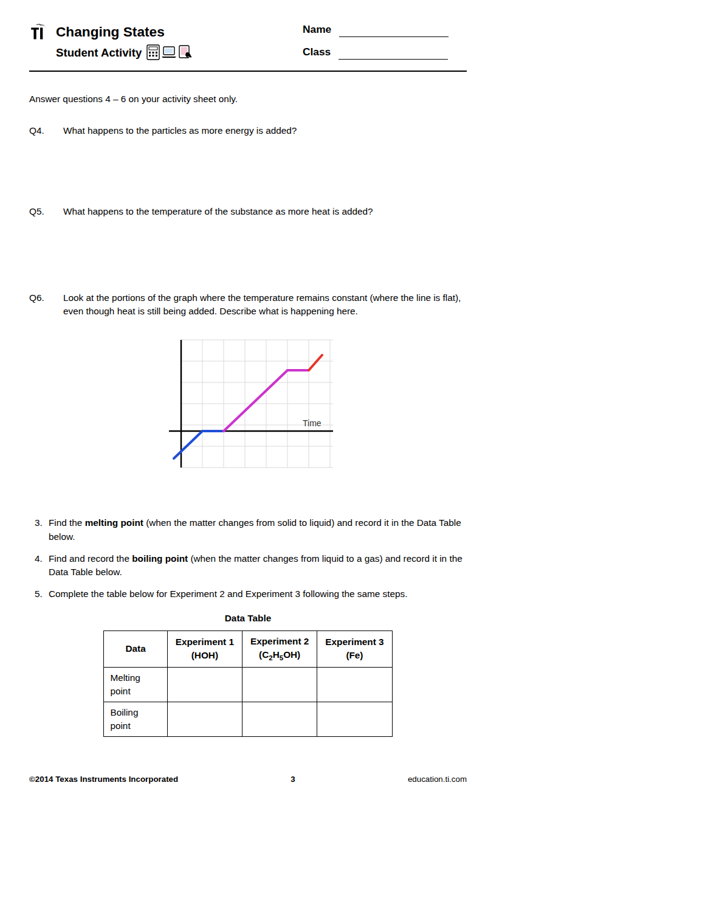Changing States
Student Activity
Name
Class
Answer questions 4 – 6 on your activity sheet only.
Q4.
What happens to the particles as more energy is added?
Q5.
What happens to the temperature of the substance as more heat is added?
Q6.
Look at the portions of the graph where the temperature remains constant (where the line is flat), even though heat is still being added. Describe what is happening here.
Time
Find the melting point (when the matter changes from solid to liquid) and record it in the Data Table below.
Find and record the boiling point (when the matter changes from liquid to a gas) and record it in the Data Table below.
Complete the table below for Experiment 2 and Experiment 3 following the same steps.
Data Table
| Data | Experiment 1 (HOH) | Experiment 2 (C 2 H 5 OH) | Experiment 3 (Fe) |
| --- | --- | --- | --- |
| Melting point | | | |
| Boiling point | | | |
©2014 Texas Instruments Incorporated
3
education.ti.com